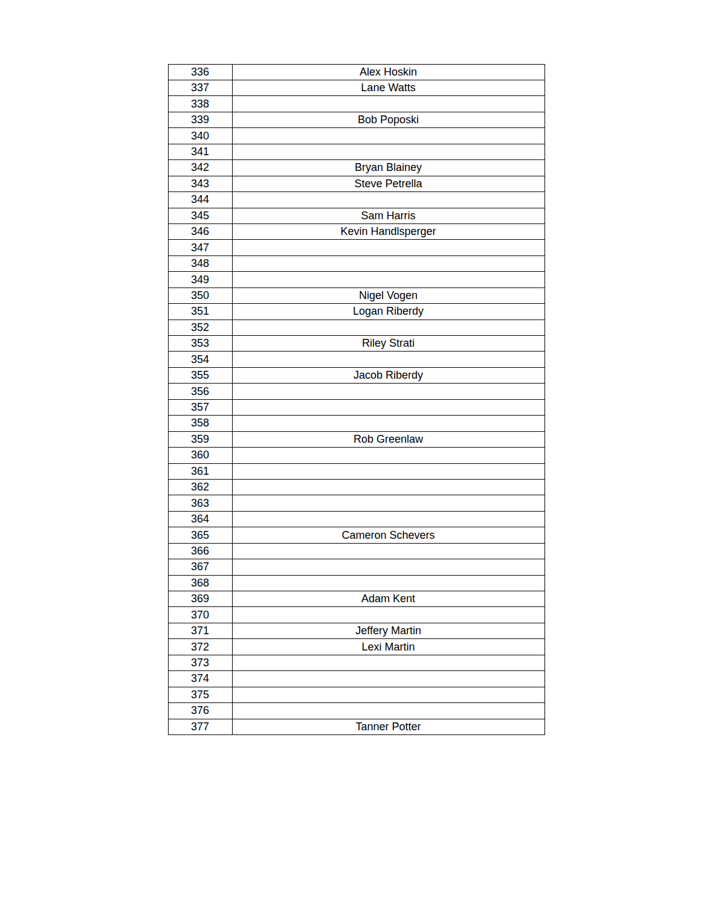| 336 | Alex Hoskin |
| 337 | Lane Watts |
| 338 | |
| 339 | Bob Poposki |
| 340 | |
| 341 | |
| 342 | Bryan Blainey |
| 343 | Steve Petrella |
| 344 | |
| 345 | Sam Harris |
| 346 | Kevin Handlsperger |
| 347 | |
| 348 | |
| 349 | |
| 350 | Nigel Vogen |
| 351 | Logan Riberdy |
| 352 | |
| 353 | Riley Strati |
| 354 | |
| 355 | Jacob Riberdy |
| 356 | |
| 357 | |
| 358 | |
| 359 | Rob Greenlaw |
| 360 | |
| 361 | |
| 362 | |
| 363 | |
| 364 | |
| 365 | Cameron Schevers |
| 366 | |
| 367 | |
| 368 | |
| 369 | Adam Kent |
| 370 | |
| 371 | Jeffery Martin |
| 372 | Lexi Martin |
| 373 | |
| 374 | |
| 375 | |
| 376 | |
| 377 | Tanner Potter |